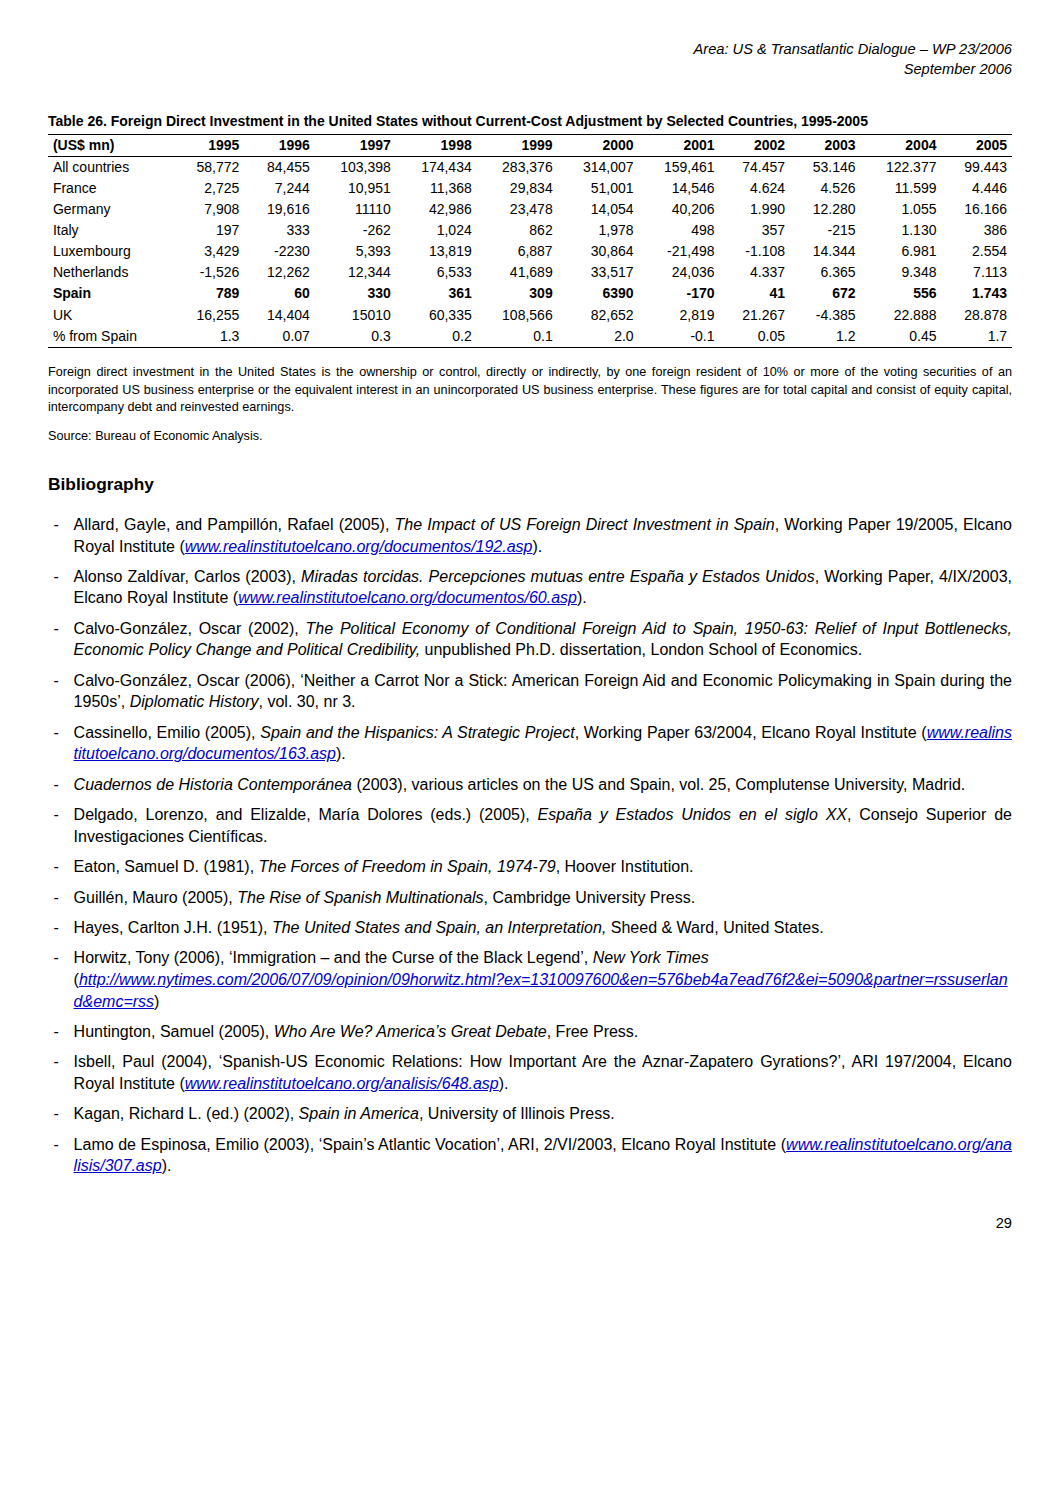Area: US & Transatlantic Dialogue – WP 23/2006
September 2006
Table 26. Foreign Direct Investment in the United States without Current-Cost Adjustment by Selected Countries, 1995-2005
| (US$ mn) | 1995 | 1996 | 1997 | 1998 | 1999 | 2000 | 2001 | 2002 | 2003 | 2004 | 2005 |
| --- | --- | --- | --- | --- | --- | --- | --- | --- | --- | --- | --- |
| All countries | 58,772 | 84,455 | 103,398 | 174,434 | 283,376 | 314,007 | 159,461 | 74.457 | 53.146 | 122.377 | 99.443 |
| France | 2,725 | 7,244 | 10,951 | 11,368 | 29,834 | 51,001 | 14,546 | 4.624 | 4.526 | 11.599 | 4.446 |
| Germany | 7,908 | 19,616 | 11110 | 42,986 | 23,478 | 14,054 | 40,206 | 1.990 | 12.280 | 1.055 | 16.166 |
| Italy | 197 | 333 | -262 | 1,024 | 862 | 1,978 | 498 | 357 | -215 | 1.130 | 386 |
| Luxembourg | 3,429 | -2230 | 5,393 | 13,819 | 6,887 | 30,864 | -21,498 | -1.108 | 14.344 | 6.981 | 2.554 |
| Netherlands | -1,526 | 12,262 | 12,344 | 6,533 | 41,689 | 33,517 | 24,036 | 4.337 | 6.365 | 9.348 | 7.113 |
| Spain | 789 | 60 | 330 | 361 | 309 | 6390 | -170 | 41 | 672 | 556 | 1.743 |
| UK | 16,255 | 14,404 | 15010 | 60,335 | 108,566 | 82,652 | 2,819 | 21.267 | -4.385 | 22.888 | 28.878 |
| % from Spain | 1.3 | 0.07 | 0.3 | 0.2 | 0.1 | 2.0 | -0.1 | 0.05 | 1.2 | 0.45 | 1.7 |
Foreign direct investment in the United States is the ownership or control, directly or indirectly, by one foreign resident of 10% or more of the voting securities of an incorporated US business enterprise or the equivalent interest in an unincorporated US business enterprise. These figures are for total capital and consist of equity capital, intercompany debt and reinvested earnings.
Source: Bureau of Economic Analysis.
Bibliography
Allard, Gayle, and Pampillón, Rafael (2005), The Impact of US Foreign Direct Investment in Spain, Working Paper 19/2005, Elcano Royal Institute (www.realinstitutoelcano.org/documentos/192.asp).
Alonso Zaldívar, Carlos (2003), Miradas torcidas. Percepciones mutuas entre España y Estados Unidos, Working Paper, 4/IX/2003, Elcano Royal Institute (www.realinstitutoelcano.org/documentos/60.asp).
Calvo-González, Oscar (2002), The Political Economy of Conditional Foreign Aid to Spain, 1950-63: Relief of Input Bottlenecks, Economic Policy Change and Political Credibility, unpublished Ph.D. dissertation, London School of Economics.
Calvo-González, Oscar (2006), ‘Neither a Carrot Nor a Stick: American Foreign Aid and Economic Policymaking in Spain during the 1950s’, Diplomatic History, vol. 30, nr 3.
Cassinello, Emilio (2005), Spain and the Hispanics: A Strategic Project, Working Paper 63/2004, Elcano Royal Institute (www.realinstitutoelcano.org/documentos/163.asp).
Cuadernos de Historia Contemporánea (2003), various articles on the US and Spain, vol. 25, Complutense University, Madrid.
Delgado, Lorenzo, and Elizalde, María Dolores (eds.) (2005), España y Estados Unidos en el siglo XX, Consejo Superior de Investigaciones Científicas.
Eaton, Samuel D. (1981), The Forces of Freedom in Spain, 1974-79, Hoover Institution.
Guillén, Mauro (2005), The Rise of Spanish Multinationals, Cambridge University Press.
Hayes, Carlton J.H. (1951), The United States and Spain, an Interpretation, Sheed & Ward, United States.
Horwitz, Tony (2006), ‘Immigration – and the Curse of the Black Legend’, New York Times
(http://www.nytimes.com/2006/07/09/opinion/09horwitz.html?ex=1310097600&en=576beb4a7ead76f2&ei=5090&partner=rssuserland&emc=rss)
Huntington, Samuel (2005), Who Are We? America’s Great Debate, Free Press.
Isbell, Paul (2004), ‘Spanish-US Economic Relations: How Important Are the Aznar-Zapatero Gyrations?’, ARI 197/2004, Elcano Royal Institute (www.realinstitutoelcano.org/analisis/648.asp).
Kagan, Richard L. (ed.) (2002), Spain in America, University of Illinois Press.
Lamo de Espinosa, Emilio (2003), ‘Spain’s Atlantic Vocation’, ARI, 2/VI/2003, Elcano Royal Institute (www.realinstitutoelcano.org/analisis/307.asp).
29